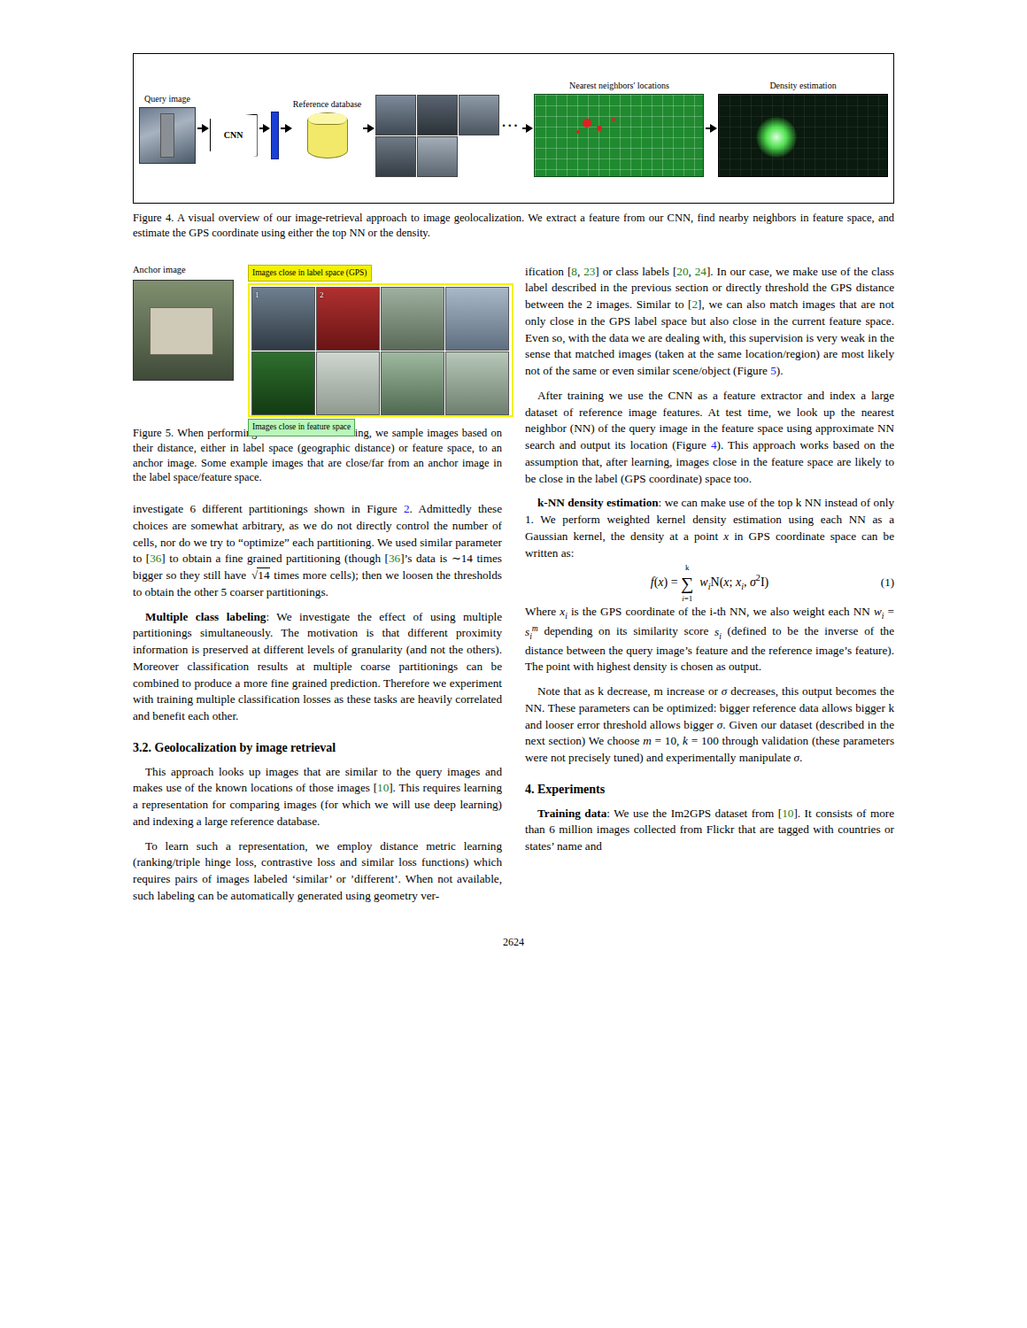Query image
CNN
Reference database
…
Nearest neighbors' locations
Density estimation
Figure 4. A visual overview of our image-retrieval approach to image geolocalization. We extract a feature from our CNN, find nearby neighbors in feature space, and estimate the GPS coordinate using either the top NN or the density.
Anchor image
Images close in label space (GPS)
1
2
Images close in feature space
Figure 5. When performing distance metric learning, we sample images based on their distance, either in label space (geographic distance) or feature space, to an anchor image. Some example images that are close/far from an anchor image in the label space/feature space.
investigate 6 different partitionings shown in Figure 2. Admittedly these choices are somewhat arbitrary, as we do not directly control the number of cells, nor do we try to “optimize” each partitioning. We used similar parameter to [36] to obtain a fine grained partitioning (though [36]’s data is ∼14 times bigger so they still have 14 times more cells); then we loosen the thresholds to obtain the other 5 coarser partitionings.
Multiple class labeling: We investigate the effect of using multiple partitionings simultaneously. The motivation is that different proximity information is preserved at different levels of granularity (and not the others). Moreover classification results at multiple coarse partitionings can be combined to produce a more fine grained prediction. Therefore we experiment with training multiple classification losses as these tasks are heavily correlated and benefit each other.
3.2. Geolocalization by image retrieval
This approach looks up images that are similar to the query images and makes use of the known locations of those images [10]. This requires learning a representation for comparing images (for which we will use deep learning) and indexing a large reference database.
To learn such a representation, we employ distance metric learning (ranking/triple hinge loss, contrastive loss and similar loss functions) which requires pairs of images labeled ‘similar’ or ’different’. When not available, such labeling can be automatically generated using geometry ver-
ification [8, 23] or class labels [20, 24]. In our case, we make use of the class label described in the previous section or directly threshold the GPS distance between the 2 images. Similar to [2], we can also match images that are not only close in the GPS label space but also close in the current feature space. Even so, with the data we are dealing with, this supervision is very weak in the sense that matched images (taken at the same location/region) are most likely not of the same or even similar scene/object (Figure 5).
After training we use the CNN as a feature extractor and index a large dataset of reference image features. At test time, we look up the nearest neighbor (NN) of the query image in the feature space using approximate NN search and output its location (Figure 4). This approach works based on the assumption that, after learning, images close in the feature space are likely to be close in the label (GPS coordinate) space too.
k-NN density estimation: we can make use of the top k NN instead of only 1. We perform weighted kernel density estimation using each NN as a Gaussian kernel, the density at a point x in GPS coordinate space can be written as:
f(x) = k ∑ i=1 wi N(x; xi, σ2I) (1)
Where xi is the GPS coordinate of the i-th NN, we also weight each NN wi = sim depending on its similarity score si (defined to be the inverse of the distance between the query image’s feature and the reference image’s feature). The point with highest density is chosen as output.
Note that as k decrease, m increase or σ decreases, this output becomes the NN. These parameters can be optimized: bigger reference data allows bigger k and looser error threshold allows bigger σ. Given our dataset (described in the next section) We choose m = 10, k = 100 through validation (these parameters were not precisely tuned) and experimentally manipulate σ.
4. Experiments
Training data: We use the Im2GPS dataset from [10]. It consists of more than 6 million images collected from Flickr that are tagged with countries or states’ name and
2624